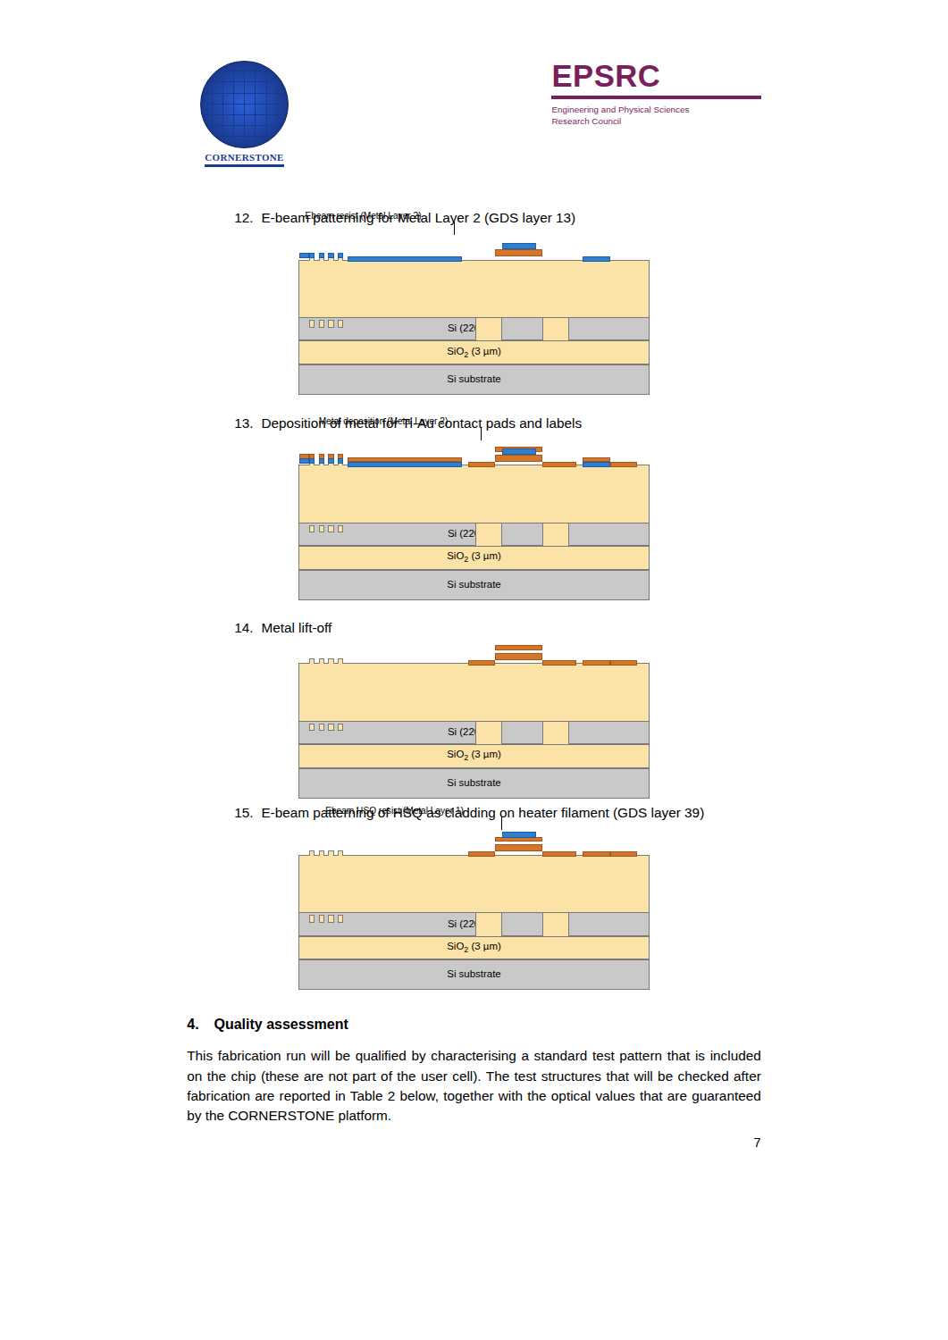CORNERSTONE
EPSRC
Engineering and Physical Sciences
Research Council
12. E-beam patterning for Metal Layer 2 (GDS layer 13)
Ebeam resist (Metal Layer 2)
Si (220 nm)
SiO2 (3 µm)
Si substrate
13. Deposition of metal for Ti-Au contact pads and labels
Metal deposition (Metal Layer 2)
Si (220 nm)
SiO2 (3 µm)
Si substrate
14. Metal lift-off
Si (220 nm)
SiO2 (3 µm)
Si substrate
15. E-beam patterning of HSQ as cladding on heater filament (GDS layer 39)
Ebeam HSQ resist (Metal Layer 1)
Si (220 nm)
SiO2 (3 µm)
Si substrate
4. Quality assessment
This fabrication run will be qualified by characterising a standard test pattern that is included on the chip (these are not part of the user cell). The test structures that will be checked after fabrication are reported in Table 2 below, together with the optical values that are guaranteed by the CORNERSTONE platform.
7